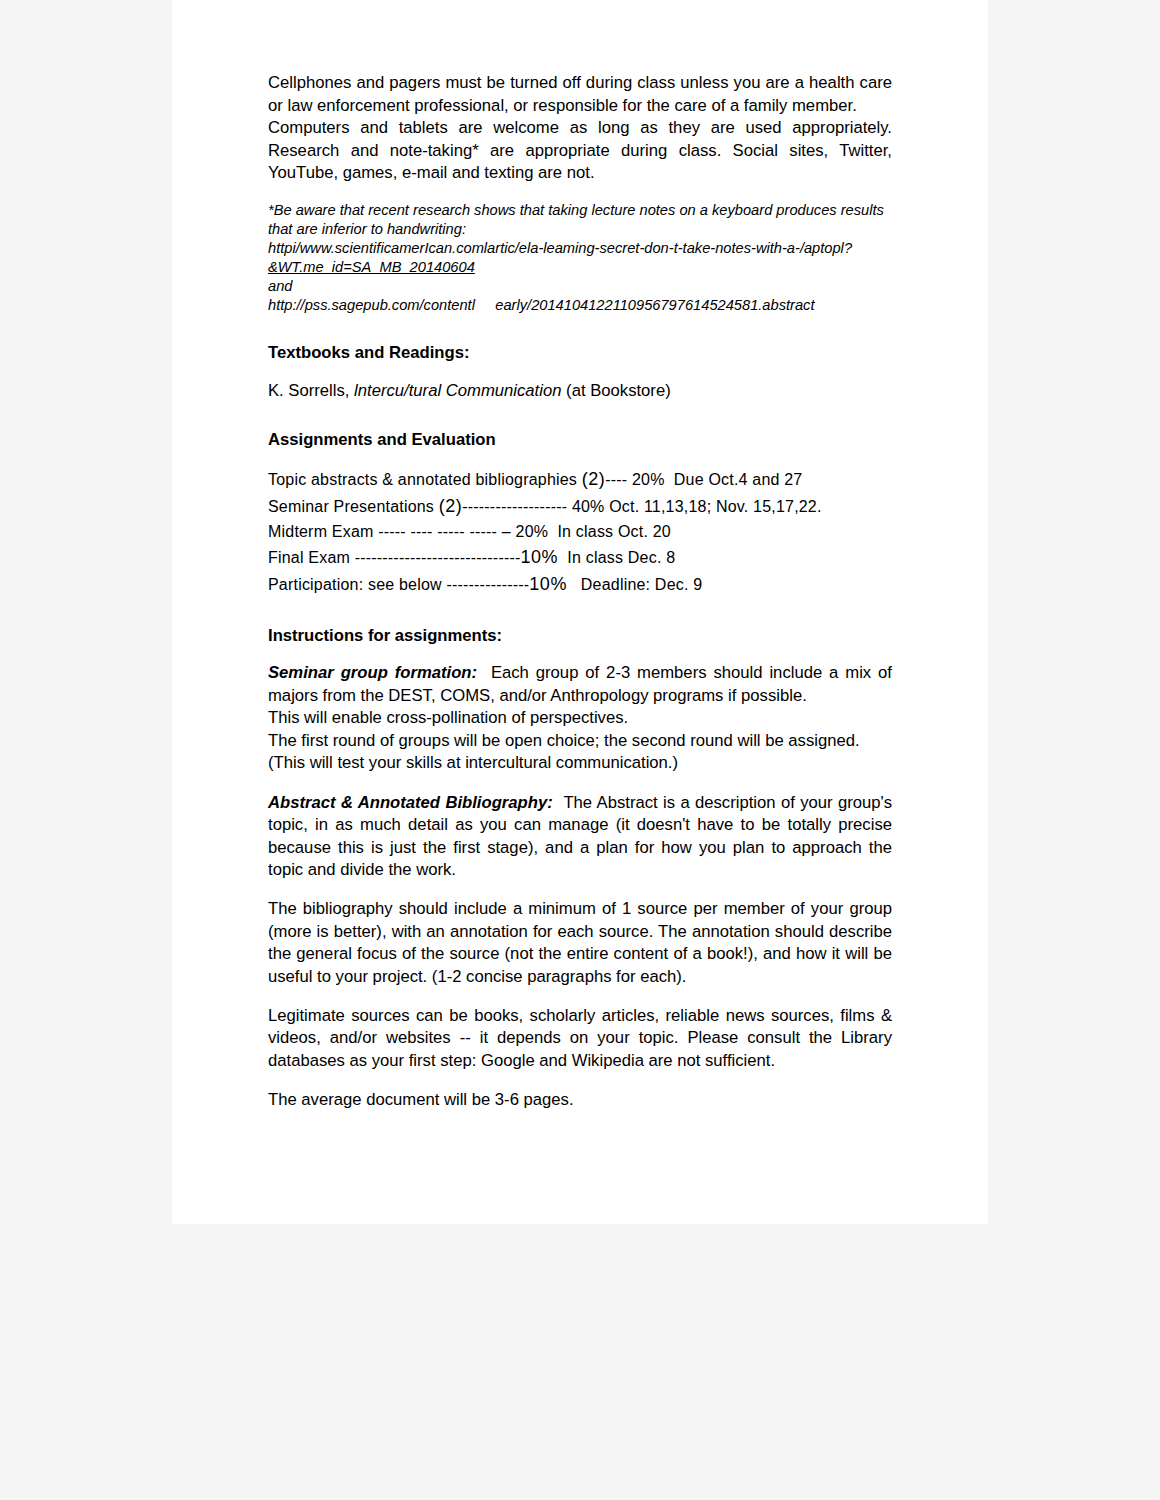Cellphones and pagers must be turned off during class unless you are a health care or law enforcement professional, or responsible for the care of a family member.
Computers and tablets are welcome as long as they are used appropriately. Research and note-taking* are appropriate during class. Social sites, Twitter, YouTube, games, e-mail and texting are not.
*Be aware that recent research shows that taking lecture notes on a keyboard produces results that are inferior to handwriting:
httpi/www.scientificamerIcan.comlartic/ela-leaming-secret-don-t-take-notes-with-a-/aptopl?&WT.me_id=SA_MB_20140604
and
http://pss.sagepub.com/contentl early/2014104122110956797614524581.abstract
Textbooks and Readings:
K. Sorrells, lntercu/tural Communication (at Bookstore)
Assignments and Evaluation
Topic abstracts & annotated bibliographies (2)---- 20% Due Oct.4 and 27 Seminar Presentations (2)------------------- 40% Oct. 11,13,18; Nov. 15,17,22. Midterm Exam ----- ---- ----- ----- – 20% In class Oct. 20 Final Exam ------------------------------10% In class Dec. 8 Participation: see below ---------------10% Deadline: Dec. 9
Instructions for assignments:
Seminar group formation: Each group of 2-3 members should include a mix of majors from the DEST, COMS, and/or Anthropology programs if possible.
This will enable cross-pollination of perspectives.
The first round of groups will be open choice; the second round will be assigned.
(This will test your skills at intercultural communication.)
Abstract & Annotated Bibliography: The Abstract is a description of your group's topic, in as much detail as you can manage (it doesn't have to be totally precise because this is just the first stage), and a plan for how you plan to approach the topic and divide the work.
The bibliography should include a minimum of 1 source per member of your group (more is better), with an annotation for each source. The annotation should describe the general focus of the source (not the entire content of a book!), and how it will be useful to your project. (1-2 concise paragraphs for each).
Legitimate sources can be books, scholarly articles, reliable news sources, films & videos, and/or websites -- it depends on your topic. Please consult the Library databases as your first step: Google and Wikipedia are not sufficient.
The average document will be 3-6 pages.